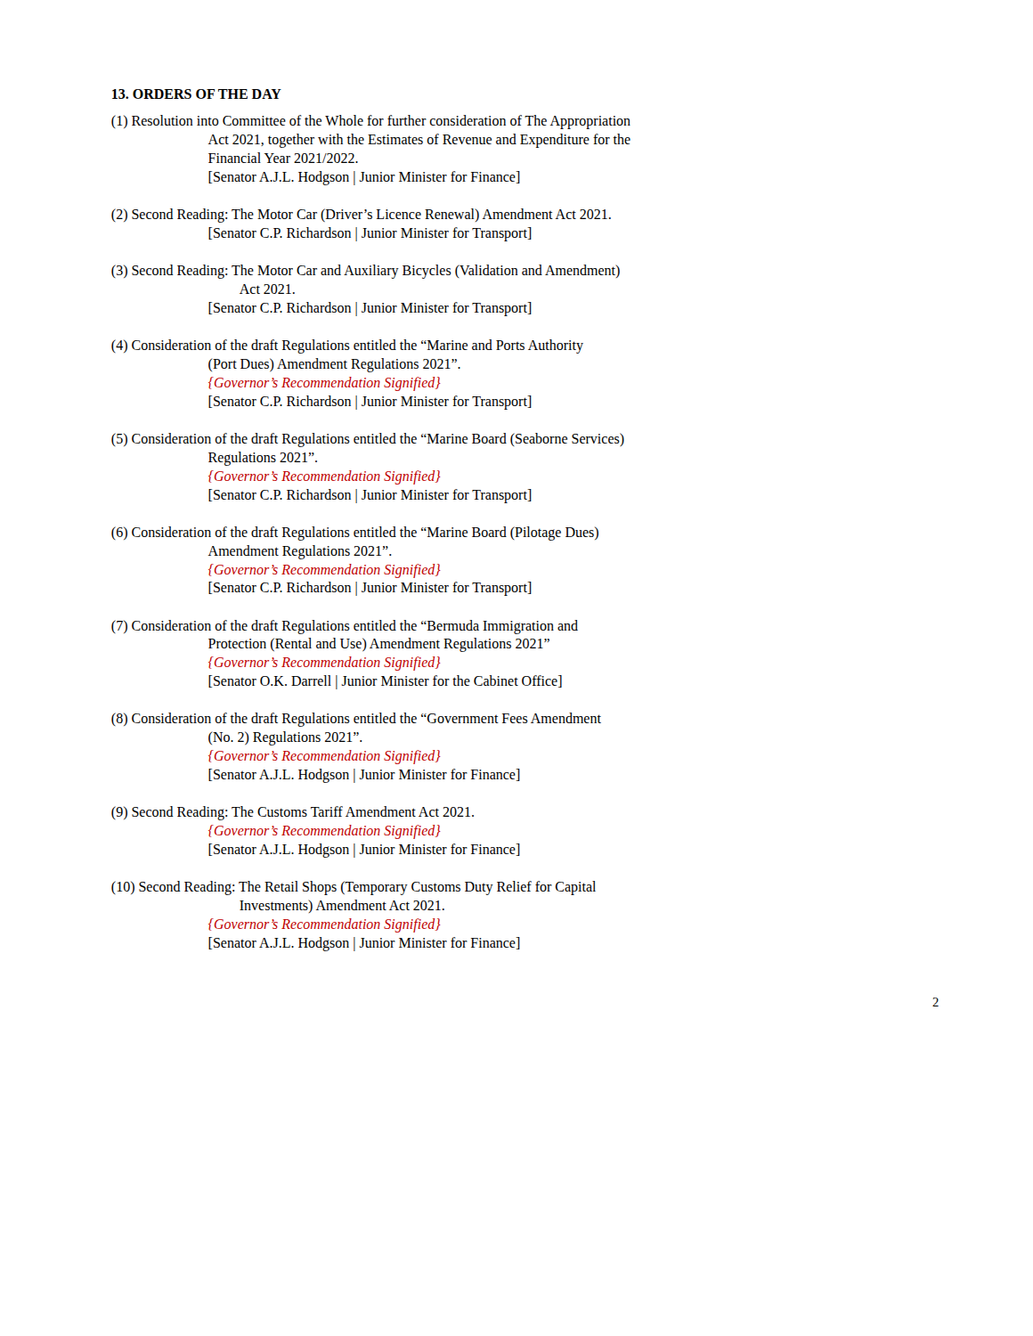13. ORDERS OF THE DAY
(1) Resolution into Committee of the Whole for further consideration of The Appropriation Act 2021, together with the Estimates of Revenue and Expenditure for the Financial Year 2021/2022. [Senator A.J.L. Hodgson | Junior Minister for Finance]
(2) Second Reading: The Motor Car (Driver’s Licence Renewal) Amendment Act 2021. [Senator C.P. Richardson | Junior Minister for Transport]
(3) Second Reading: The Motor Car and Auxiliary Bicycles (Validation and Amendment) Act 2021. [Senator C.P. Richardson | Junior Minister for Transport]
(4) Consideration of the draft Regulations entitled the “Marine and Ports Authority (Port Dues) Amendment Regulations 2021”. {Governor’s Recommendation Signified} [Senator C.P. Richardson | Junior Minister for Transport]
(5) Consideration of the draft Regulations entitled the “Marine Board (Seaborne Services) Regulations 2021”. {Governor’s Recommendation Signified} [Senator C.P. Richardson | Junior Minister for Transport]
(6) Consideration of the draft Regulations entitled the “Marine Board (Pilotage Dues) Amendment Regulations 2021”. {Governor’s Recommendation Signified} [Senator C.P. Richardson | Junior Minister for Transport]
(7) Consideration of the draft Regulations entitled the “Bermuda Immigration and Protection (Rental and Use) Amendment Regulations 2021” {Governor’s Recommendation Signified} [Senator O.K. Darrell | Junior Minister for the Cabinet Office]
(8) Consideration of the draft Regulations entitled the “Government Fees Amendment (No. 2) Regulations 2021”. {Governor’s Recommendation Signified} [Senator A.J.L. Hodgson | Junior Minister for Finance]
(9) Second Reading: The Customs Tariff Amendment Act 2021. {Governor’s Recommendation Signified} [Senator A.J.L. Hodgson | Junior Minister for Finance]
(10) Second Reading: The Retail Shops (Temporary Customs Duty Relief for Capital Investments) Amendment Act 2021. {Governor’s Recommendation Signified} [Senator A.J.L. Hodgson | Junior Minister for Finance]
2